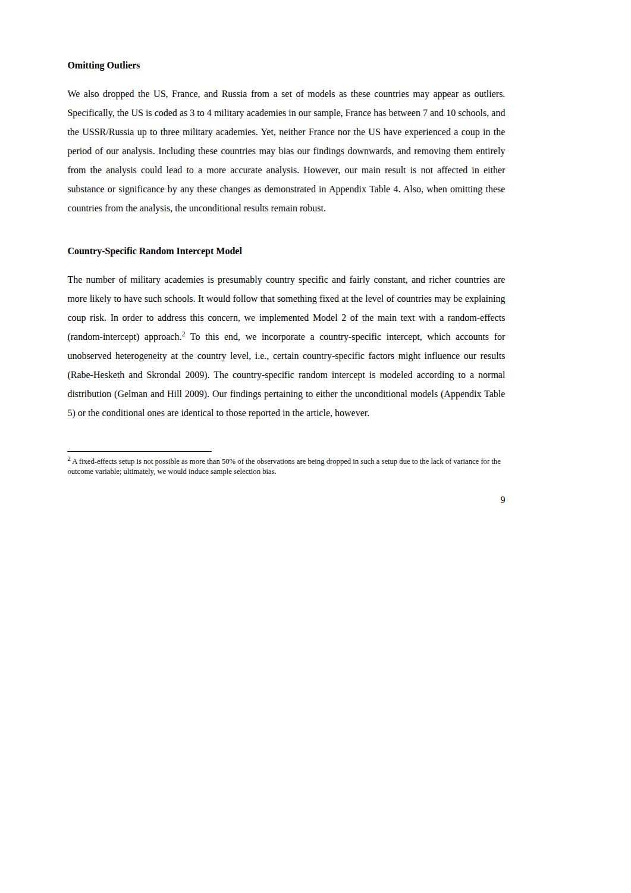Omitting Outliers
We also dropped the US, France, and Russia from a set of models as these countries may appear as outliers. Specifically, the US is coded as 3 to 4 military academies in our sample, France has between 7 and 10 schools, and the USSR/Russia up to three military academies. Yet, neither France nor the US have experienced a coup in the period of our analysis. Including these countries may bias our findings downwards, and removing them entirely from the analysis could lead to a more accurate analysis. However, our main result is not affected in either substance or significance by any these changes as demonstrated in Appendix Table 4. Also, when omitting these countries from the analysis, the unconditional results remain robust.
Country-Specific Random Intercept Model
The number of military academies is presumably country specific and fairly constant, and richer countries are more likely to have such schools. It would follow that something fixed at the level of countries may be explaining coup risk. In order to address this concern, we implemented Model 2 of the main text with a random-effects (random-intercept) approach.2 To this end, we incorporate a country-specific intercept, which accounts for unobserved heterogeneity at the country level, i.e., certain country-specific factors might influence our results (Rabe-Hesketh and Skrondal 2009). The country-specific random intercept is modeled according to a normal distribution (Gelman and Hill 2009). Our findings pertaining to either the unconditional models (Appendix Table 5) or the conditional ones are identical to those reported in the article, however.
2 A fixed-effects setup is not possible as more than 50% of the observations are being dropped in such a setup due to the lack of variance for the outcome variable; ultimately, we would induce sample selection bias.
9